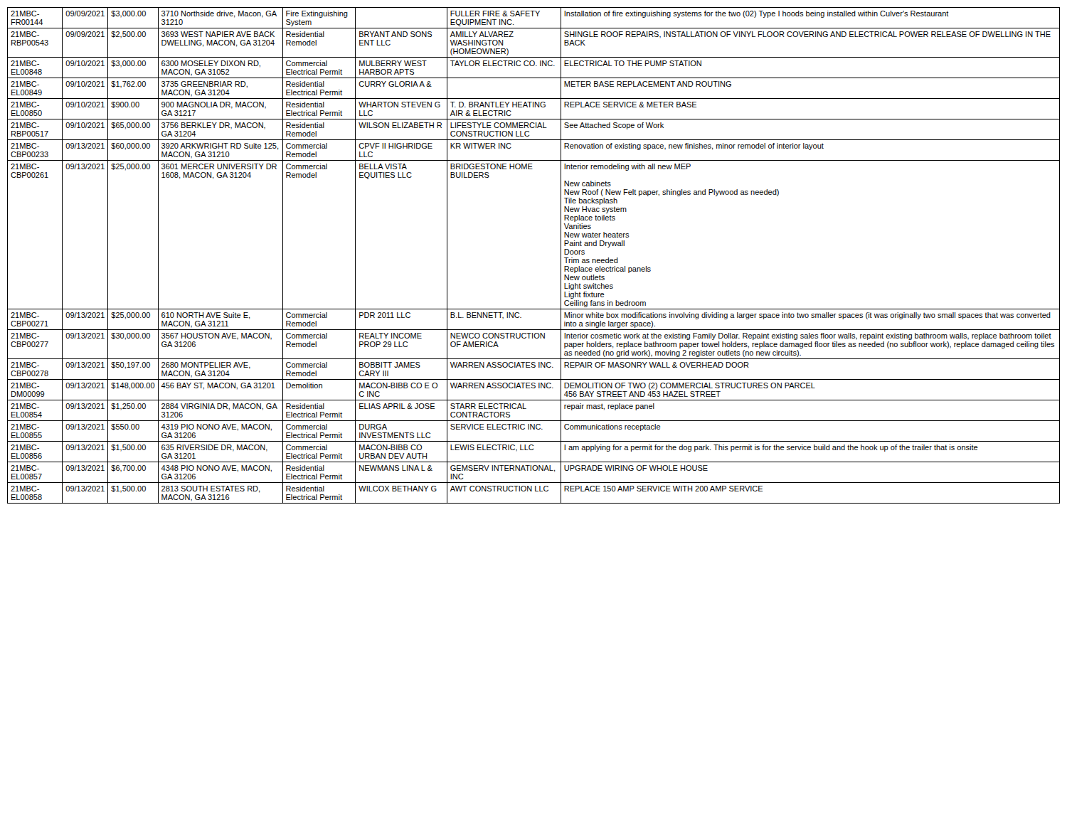| 21MBC-FR00144 | 09/09/2021 | $3,000.00 | 3710 Northside drive, Macon, GA 31210 | Fire Extinguishing System | | FULLER FIRE & SAFETY EQUIPMENT INC. | Installation of fire extinguishing systems for the two (02) Type I hoods being installed within Culver's Restaurant |
| 21MBC-RBP00543 | 09/09/2021 | $2,500.00 | 3693 WEST NAPIER AVE BACK DWELLING, MACON, GA 31204 | Residential Remodel | BRYANT AND SONS ENT LLC | AMILLY ALVAREZ WASHINGTON (HOMEOWNER) | SHINGLE ROOF REPAIRS, INSTALLATION OF VINYL FLOOR COVERING AND ELECTRICAL POWER RELEASE OF DWELLING IN THE BACK |
| 21MBC-EL00848 | 09/10/2021 | $3,000.00 | 6300 MOSELEY DIXON RD, MACON, GA 31052 | Commercial Electrical Permit | MULBERRY WEST HARBOR APTS | TAYLOR ELECTRIC CO. INC. | ELECTRICAL TO THE PUMP STATION |
| 21MBC-EL00849 | 09/10/2021 | $1,762.00 | 3735 GREENBRIAR RD, MACON, GA 31204 | Residential Electrical Permit | CURRY GLORIA A & | | METER BASE REPLACEMENT AND ROUTING |
| 21MBC-EL00850 | 09/10/2021 | $900.00 | 900 MAGNOLIA DR, MACON, GA 31217 | Residential Electrical Permit | WHARTON STEVEN G LLC | T. D. BRANTLEY HEATING AIR & ELECTRIC | REPLACE SERVICE & METER BASE |
| 21MBC-RBP00517 | 09/10/2021 | $65,000.00 | 3756 BERKLEY DR, MACON, GA 31204 | Residential Remodel | WILSON ELIZABETH R | LIFESTYLE COMMERCIAL CONSTRUCTION LLC | See Attached Scope of Work |
| 21MBC-CBP00233 | 09/13/2021 | $60,000.00 | 3920 ARKWRIGHT RD Suite 125, MACON, GA 31210 | Commercial Remodel | CPVF II HIGHRIDGE LLC | KR WITWER INC | Renovation of existing space, new finishes, minor remodel of interior layout |
| 21MBC-CBP00261 | 09/13/2021 | $25,000.00 | 3601 MERCER UNIVERSITY DR 1608, MACON, GA 31204 | Commercial Remodel | BELLA VISTA EQUITIES LLC | BRIDGESTONE HOME BUILDERS | Interior remodeling with all new MEP New cabinets New Roof ( New Felt paper, shingles and Plywood as needed) Tile backsplash New Hvac system Replace toilets Vanities New water heaters Paint and Drywall Doors Trim as needed Replace electrical panels New outlets Light switches Light fixture Ceiling fans in bedroom |
| 21MBC-CBP00271 | 09/13/2021 | $25,000.00 | 610 NORTH AVE Suite E, MACON, GA 31211 | Commercial Remodel | PDR 2011 LLC | B.L. BENNETT, INC. | Minor white box modifications involving dividing a larger space into two smaller spaces (it was originally two small spaces that was converted into a single larger space). |
| 21MBC-CBP00277 | 09/13/2021 | $30,000.00 | 3567 HOUSTON AVE, MACON, GA 31206 | Commercial Remodel | REALTY INCOME PROP 29 LLC | NEWCO CONSTRUCTION OF AMERICA | Interior cosmetic work at the existing Family Dollar. Repaint existing sales floor walls, repaint existing bathroom walls, replace bathroom toilet paper holders, replace bathroom paper towel holders, replace damaged floor tiles as needed (no subfloor work), replace damaged ceiling tiles as needed (no grid work), moving 2 register outlets (no new circuits). |
| 21MBC-CBP00278 | 09/13/2021 | $50,197.00 | 2680 MONTPELIER AVE, MACON, GA 31204 | Commercial Remodel | BOBBITT JAMES CARY III | WARREN ASSOCIATES INC. | REPAIR OF MASONRY WALL & OVERHEAD DOOR |
| 21MBC-DM00099 | 09/13/2021 | $148,000.00 | 456 BAY ST, MACON, GA 31201 | Demolition | MACON-BIBB CO E O C INC | WARREN ASSOCIATES INC. | DEMOLITION OF TWO (2) COMMERCIAL STRUCTURES ON PARCEL 456 BAY STREET AND 453 HAZEL STREET |
| 21MBC-EL00854 | 09/13/2021 | $1,250.00 | 2884 VIRGINIA DR, MACON, GA 31206 | Residential Electrical Permit | ELIAS APRIL & JOSE | STARR ELECTRICAL CONTRACTORS | repair mast, replace panel |
| 21MBC-EL00855 | 09/13/2021 | $550.00 | 4319 PIO NONO AVE, MACON, GA 31206 | Commercial Electrical Permit | DURGA INVESTMENTS LLC | SERVICE ELECTRIC INC. | Communications receptacle |
| 21MBC-EL00856 | 09/13/2021 | $1,500.00 | 635 RIVERSIDE DR, MACON, GA 31201 | Commercial Electrical Permit | MACON-BIBB CO URBAN DEV AUTH | LEWIS ELECTRIC, LLC | I am applying for a permit for the dog park. This permit is for the service build and the hook up of the trailer that is onsite |
| 21MBC-EL00857 | 09/13/2021 | $6,700.00 | 4348 PIO NONO AVE, MACON, GA 31206 | Residential Electrical Permit | NEWMANS LINA L & | GEMSERV INTERNATIONAL, INC | UPGRADE WIRING OF WHOLE HOUSE |
| 21MBC-EL00858 | 09/13/2021 | $1,500.00 | 2813 SOUTH ESTATES RD, MACON, GA 31216 | Residential Electrical Permit | WILCOX BETHANY G | AWT CONSTRUCTION LLC | REPLACE 150 AMP SERVICE WITH 200 AMP SERVICE |